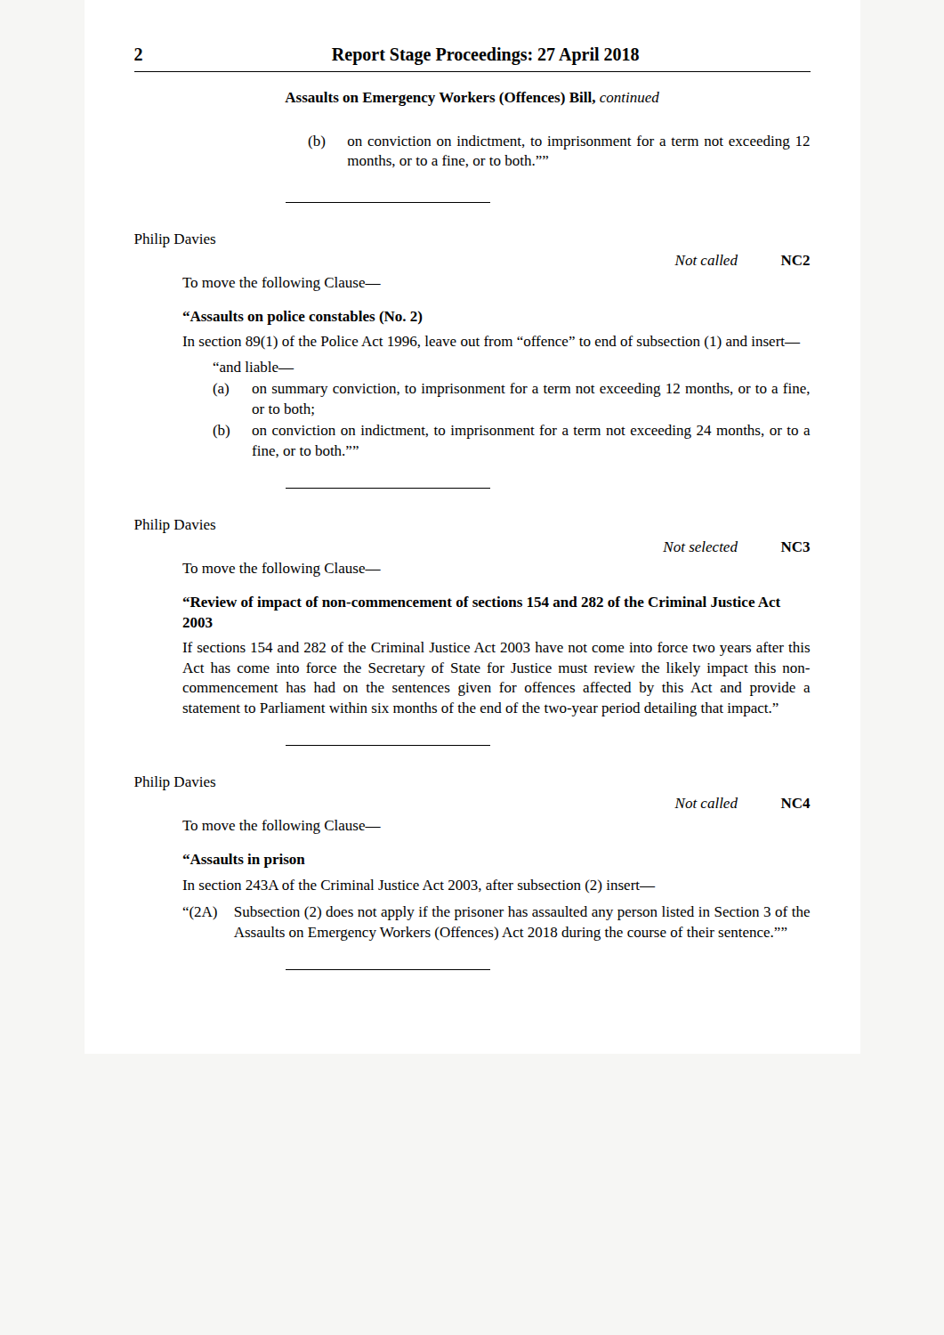2
Report Stage Proceedings: 27 April 2018
Assaults on Emergency Workers (Offences) Bill, continued
(b)
on conviction on indictment, to imprisonment for a term not exceeding 12 months, or to a fine, or to both.””
Philip Davies
Not called NC2
To move the following Clause—
“Assaults on police constables (No. 2)
In section 89(1) of the Police Act 1996, leave out from “offence” to end of subsection (1) and insert—
“and liable—
(a)
on summary conviction, to imprisonment for a term not exceeding 12 months, or to a fine, or to both;
(b)
on conviction on indictment, to imprisonment for a term not exceeding 24 months, or to a fine, or to both.””
Philip Davies
Not selected NC3
To move the following Clause—
“Review of impact of non-commencement of sections 154 and 282 of the Criminal Justice Act 2003
If sections 154 and 282 of the Criminal Justice Act 2003 have not come into force two years after this Act has come into force the Secretary of State for Justice must review the likely impact this non-commencement has had on the sentences given for offences affected by this Act and provide a statement to Parliament within six months of the end of the two-year period detailing that impact.”
Philip Davies
Not called NC4
To move the following Clause—
“Assaults in prison
In section 243A of the Criminal Justice Act 2003, after subsection (2) insert—
“(2A)
Subsection (2) does not apply if the prisoner has assaulted any person listed in Section 3 of the Assaults on Emergency Workers (Offences) Act 2018 during the course of their sentence.””